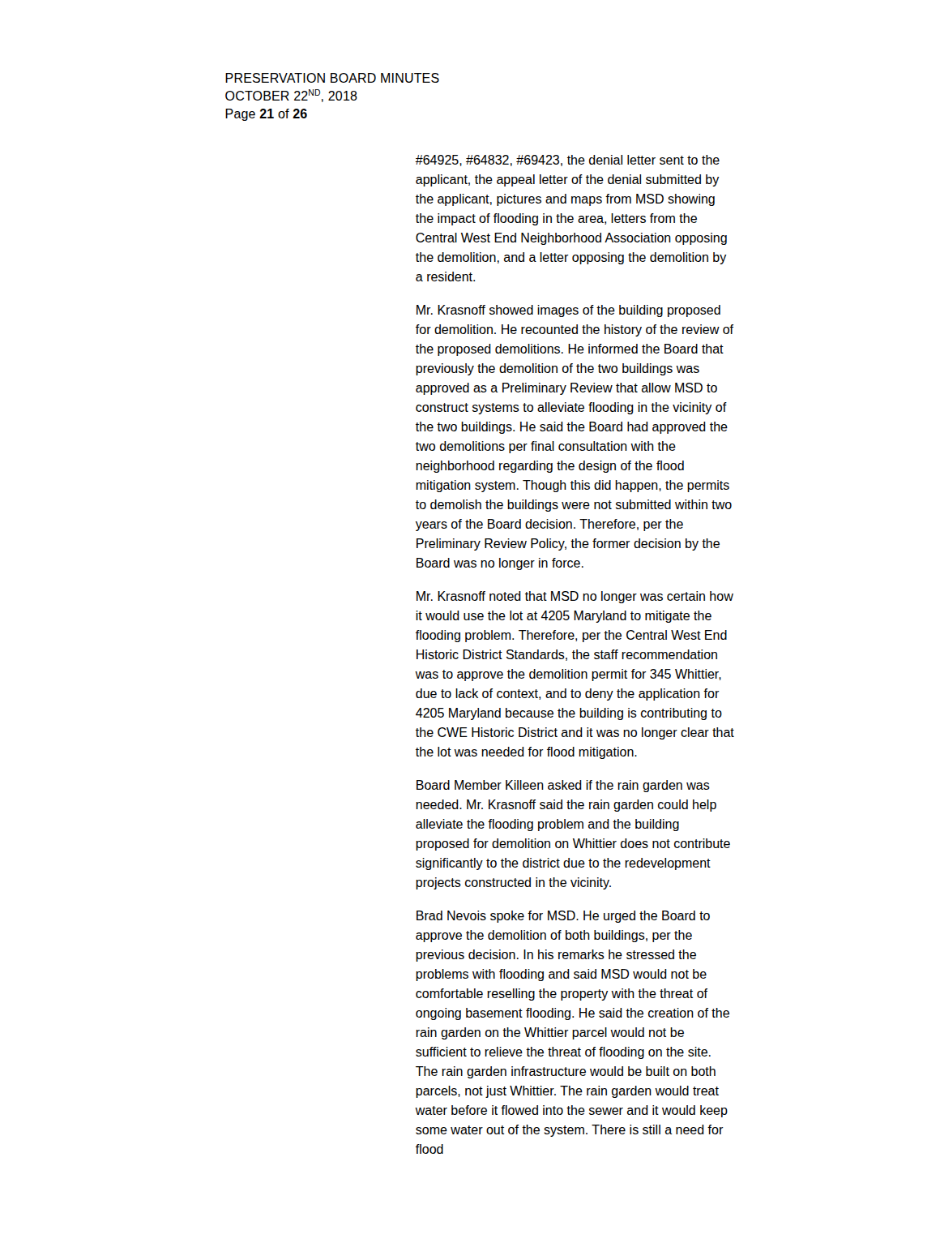PRESERVATION BOARD MINUTES
OCTOBER 22ND, 2018
Page 21 of 26
#64925, #64832, #69423, the denial letter sent to the applicant, the appeal letter of the denial submitted by the applicant, pictures and maps from MSD showing the impact of flooding in the area, letters from the Central West End Neighborhood Association opposing the demolition, and a letter opposing the demolition by a resident.
Mr. Krasnoff showed images of the building proposed for demolition. He recounted the history of the review of the proposed demolitions. He informed the Board that previously the demolition of the two buildings was approved as a Preliminary Review that allow MSD to construct systems to alleviate flooding in the vicinity of the two buildings. He said the Board had approved the two demolitions per final consultation with the neighborhood regarding the design of the flood mitigation system. Though this did happen, the permits to demolish the buildings were not submitted within two years of the Board decision. Therefore, per the Preliminary Review Policy, the former decision by the Board was no longer in force.
Mr. Krasnoff noted that MSD no longer was certain how it would use the lot at 4205 Maryland to mitigate the flooding problem. Therefore, per the Central West End Historic District Standards, the staff recommendation was to approve the demolition permit for 345 Whittier, due to lack of context, and to deny the application for 4205 Maryland because the building is contributing to the CWE Historic District and it was no longer clear that the lot was needed for flood mitigation.
Board Member Killeen asked if the rain garden was needed. Mr. Krasnoff said the rain garden could help alleviate the flooding problem and the building proposed for demolition on Whittier does not contribute significantly to the district due to the redevelopment projects constructed in the vicinity.
Brad Nevois spoke for MSD. He urged the Board to approve the demolition of both buildings, per the previous decision. In his remarks he stressed the problems with flooding and said MSD would not be comfortable reselling the property with the threat of ongoing basement flooding. He said the creation of the rain garden on the Whittier parcel would not be sufficient to relieve the threat of flooding on the site. The rain garden infrastructure would be built on both parcels, not just Whittier. The rain garden would treat water before it flowed into the sewer and it would keep some water out of the system. There is still a need for flood